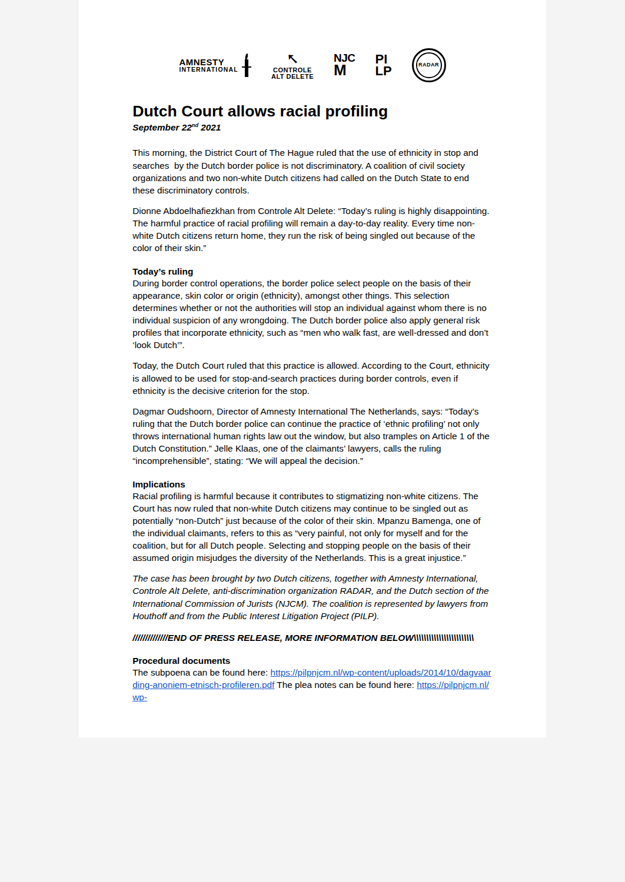AMNESTY INTERNATIONAL
➚
CONTROLE ALT DELETE
NJC
M
PI
LP
RADAR
Dutch Court allows racial profiling
September 22nd 2021
This morning, the District Court of The Hague ruled that the use of ethnicity in stop and searches by the Dutch border police is not discriminatory. A coalition of civil society organizations and two non-white Dutch citizens had called on the Dutch State to end these discriminatory controls.
Dionne Abdoelhafiezkhan from Controle Alt Delete: “Today’s ruling is highly disappointing. The harmful practice of racial profiling will remain a day-to-day reality. Every time non-white Dutch citizens return home, they run the risk of being singled out because of the color of their skin.”
Today’s ruling
During border control operations, the border police select people on the basis of their appearance, skin color or origin (ethnicity), amongst other things. This selection determines whether or not the authorities will stop an individual against whom there is no individual suspicion of any wrongdoing. The Dutch border police also apply general risk profiles that incorporate ethnicity, such as “men who walk fast, are well-dressed and don’t ‘look Dutch’”.
Today, the Dutch Court ruled that this practice is allowed. According to the Court, ethnicity is allowed to be used for stop-and-search practices during border controls, even if ethnicity is the decisive criterion for the stop.
Dagmar Oudshoorn, Director of Amnesty International The Netherlands, says: “Today’s ruling that the Dutch border police can continue the practice of ‘ethnic profiling’ not only throws international human rights law out the window, but also tramples on Article 1 of the Dutch Constitution.” Jelle Klaas, one of the claimants’ lawyers, calls the ruling “incomprehensible”, stating: “We will appeal the decision.”
Implications
Racial profiling is harmful because it contributes to stigmatizing non-white citizens. The Court has now ruled that non-white Dutch citizens may continue to be singled out as potentially “non-Dutch” just because of the color of their skin. Mpanzu Bamenga, one of the individual claimants, refers to this as “very painful, not only for myself and for the coalition, but for all Dutch people. Selecting and stopping people on the basis of their assumed origin misjudges the diversity of the Netherlands. This is a great injustice.”
The case has been brought by two Dutch citizens, together with Amnesty International, Controle Alt Delete, anti-discrimination organization RADAR, and the Dutch section of the International Commission of Jurists (NJCM). The coalition is represented by lawyers from Houthoff and from the Public Interest Litigation Project (PILP).
//////////////END OF PRESS RELEASE, MORE INFORMATION BELOW\\\\\\\\\\\\\\\\\\\\\\\\
Procedural documents
The subpoena can be found here: https://pilpnjcm.nl/wp-content/uploads/2014/10/dagvaarding-anoniem-etnisch-profileren.pdf The plea notes can be found here: https://pilpnjcm.nl/wp-